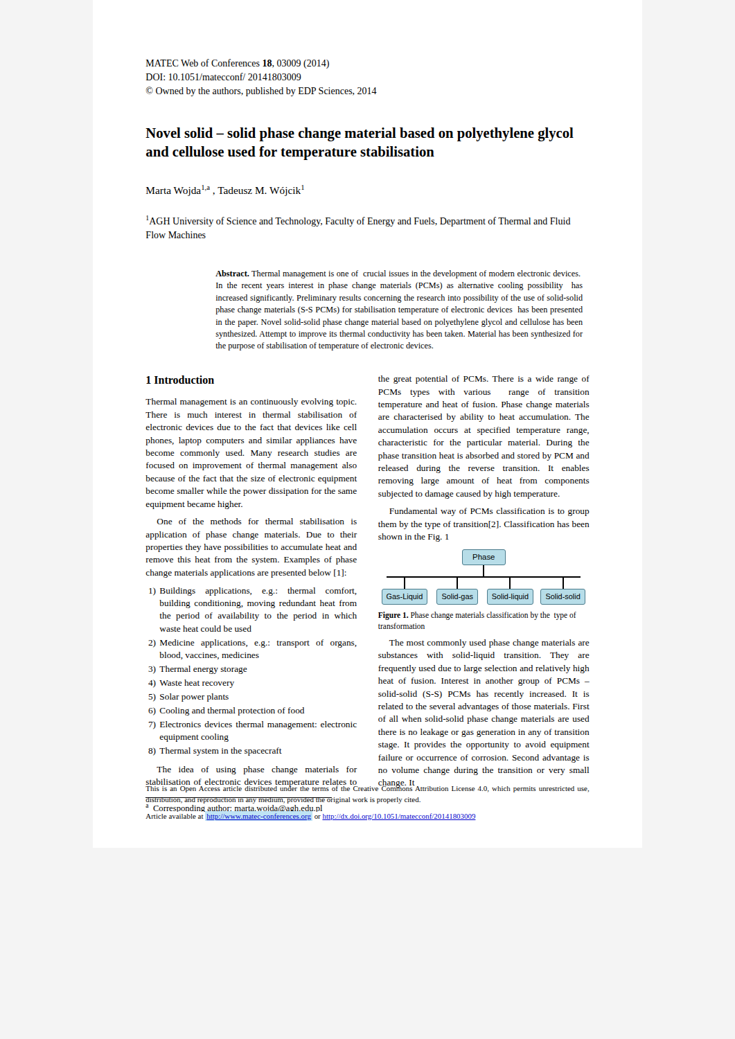MATEC Web of Conferences 18, 03009 (2014)
DOI: 10.1051/matecconf/ 20141803009
© Owned by the authors, published by EDP Sciences, 2014
Novel solid – solid phase change material based on polyethylene glycol and cellulose used for temperature stabilisation
Marta Wojda1,a , Tadeusz M. Wójcik1
1AGH University of Science and Technology, Faculty of Energy and Fuels, Department of Thermal and Fluid Flow Machines
Abstract. Thermal management is one of crucial issues in the development of modern electronic devices. In the recent years interest in phase change materials (PCMs) as alternative cooling possibility has increased significantly. Preliminary results concerning the research into possibility of the use of solid-solid phase change materials (S-S PCMs) for stabilisation temperature of electronic devices has been presented in the paper. Novel solid-solid phase change material based on polyethylene glycol and cellulose has been synthesized. Attempt to improve its thermal conductivity has been taken. Material has been synthesized for the purpose of stabilisation of temperature of electronic devices.
1 Introduction
Thermal management is an continuously evolving topic. There is much interest in thermal stabilisation of electronic devices due to the fact that devices like cell phones, laptop computers and similar appliances have become commonly used. Many research studies are focused on improvement of thermal management also because of the fact that the size of electronic equipment become smaller while the power dissipation for the same equipment became higher.
One of the methods for thermal stabilisation is application of phase change materials. Due to their properties they have possibilities to accumulate heat and remove this heat from the system. Examples of phase change materials applications are presented below [1]:
Buildings applications, e.g.: thermal comfort, building conditioning, moving redundant heat from the period of availability to the period in which waste heat could be used
Medicine applications, e.g.: transport of organs, blood, vaccines, medicines
Thermal energy storage
Waste heat recovery
Solar power plants
Cooling and thermal protection of food
Electronics devices thermal management: electronic equipment cooling
Thermal system in the spacecraft
The idea of using phase change materials for stabilisation of electronic devices temperature relates to the great potential of PCMs. There is a wide range of PCMs types with various range of transition temperature and heat of fusion. Phase change materials are characterised by ability to heat accumulation. The accumulation occurs at specified temperature range, characteristic for the particular material. During the phase transition heat is absorbed and stored by PCM and released during the reverse transition. It enables removing large amount of heat from components subjected to damage caused by high temperature.
Fundamental way of PCMs classification is to group them by the type of transition[2]. Classification has been shown in the Fig. 1
Phase
Gas-Liquid
Solid-gas
Solid-liquid
Solid-solid
Figure 1. Phase change materials classification by the type of transformation
The most commonly used phase change materials are substances with solid-liquid transition. They are frequently used due to large selection and relatively high heat of fusion. Interest in another group of PCMs – solid-solid (S-S) PCMs has recently increased. It is related to the several advantages of those materials. First of all when solid-solid phase change materials are used there is no leakage or gas generation in any of transition stage. It provides the opportunity to avoid equipment failure or occurrence of corrosion. Second advantage is no volume change during the transition or very small change. It
a Corresponding author: marta.wojda@agh.edu.pl
This is an Open Access article distributed under the terms of the Creative Commons Attribution License 4.0, which permits unrestricted use, distribution, and reproduction in any medium, provided the original work is properly cited.
Article available at http://www.matec-conferences.org or http://dx.doi.org/10.1051/matecconf/20141803009